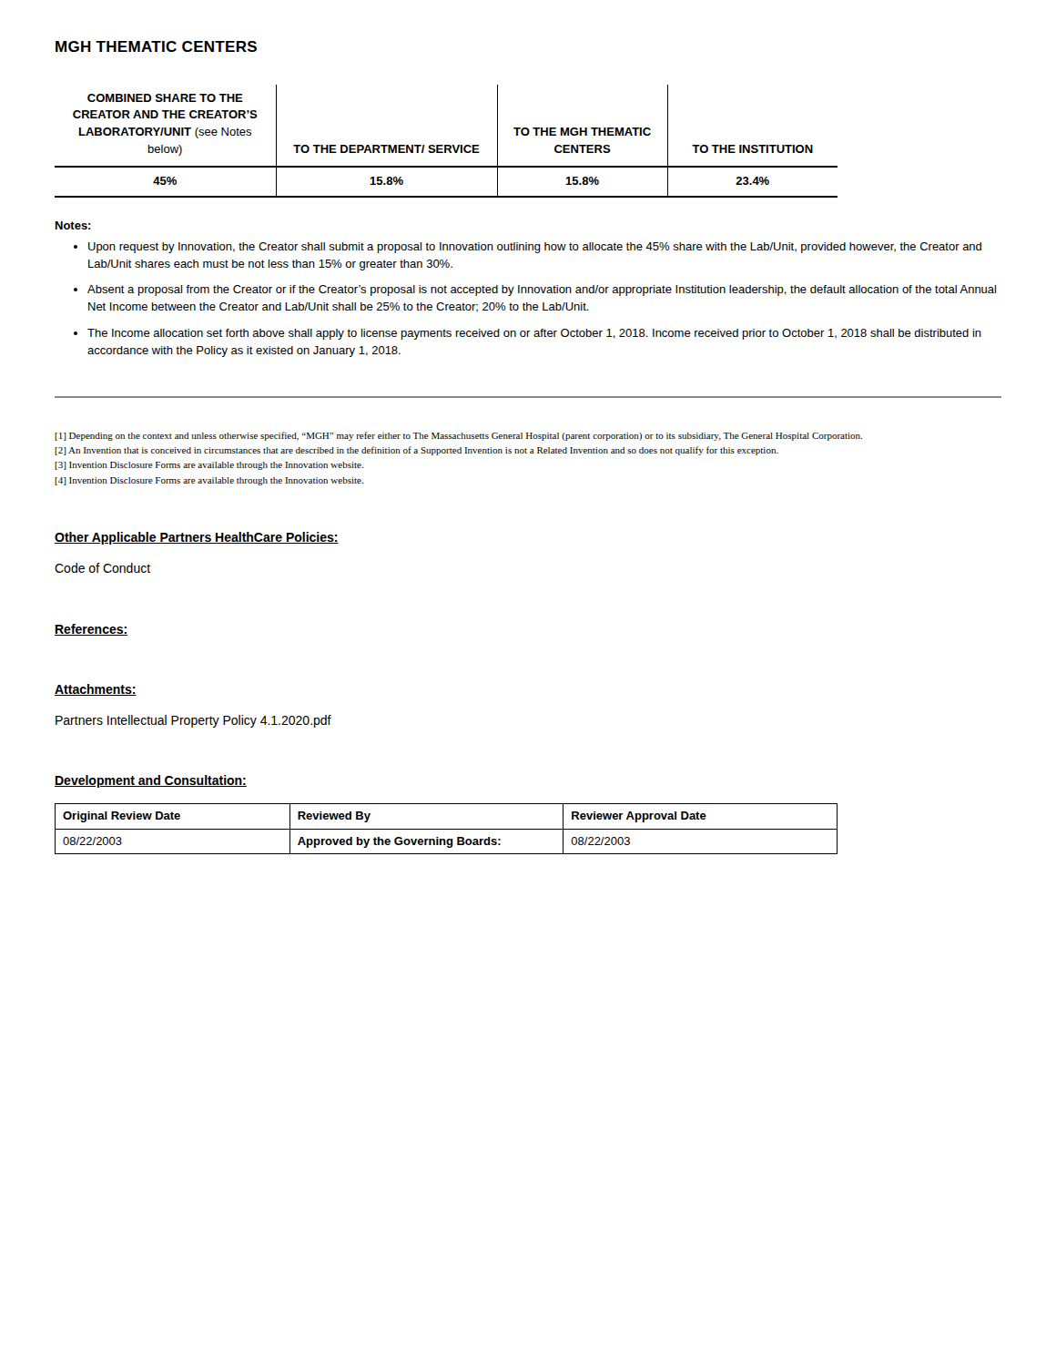MGH THEMATIC CENTERS
| COMBINED SHARE TO THE CREATOR AND THE CREATOR’S LABORATORY/UNIT (see Notes below) | TO THE DEPARTMENT/ SERVICE | TO THE MGH THEMATIC CENTERS | TO THE INSTITUTION |
| --- | --- | --- | --- |
| 45% | 15.8% | 15.8% | 23.4% |
Notes:
Upon request by Innovation, the Creator shall submit a proposal to Innovation outlining how to allocate the 45% share with the Lab/Unit, provided however, the Creator and Lab/Unit shares each must be not less than 15% or greater than 30%.
Absent a proposal from the Creator or if the Creator’s proposal is not accepted by Innovation and/or appropriate Institution leadership, the default allocation of the total Annual Net Income between the Creator and Lab/Unit shall be 25% to the Creator; 20% to the Lab/Unit.
The Income allocation set forth above shall apply to license payments received on or after October 1, 2018. Income received prior to October 1, 2018 shall be distributed in accordance with the Policy as it existed on January 1, 2018.
[1] Depending on the context and unless otherwise specified, “MGH” may refer either to The Massachusetts General Hospital (parent corporation) or to its subsidiary, The General Hospital Corporation.
[2] An Invention that is conceived in circumstances that are described in the definition of a Supported Invention is not a Related Invention and so does not qualify for this exception.
[3] Invention Disclosure Forms are available through the Innovation website.
[4] Invention Disclosure Forms are available through the Innovation website.
Other Applicable Partners HealthCare Policies:
Code of Conduct
References:
Attachments:
Partners Intellectual Property Policy 4.1.2020.pdf
Development and Consultation:
| Original Review Date | Reviewed By | Reviewer Approval Date |
| --- | --- | --- |
| 08/22/2003 | Approved by the Governing Boards: | 08/22/2003 |